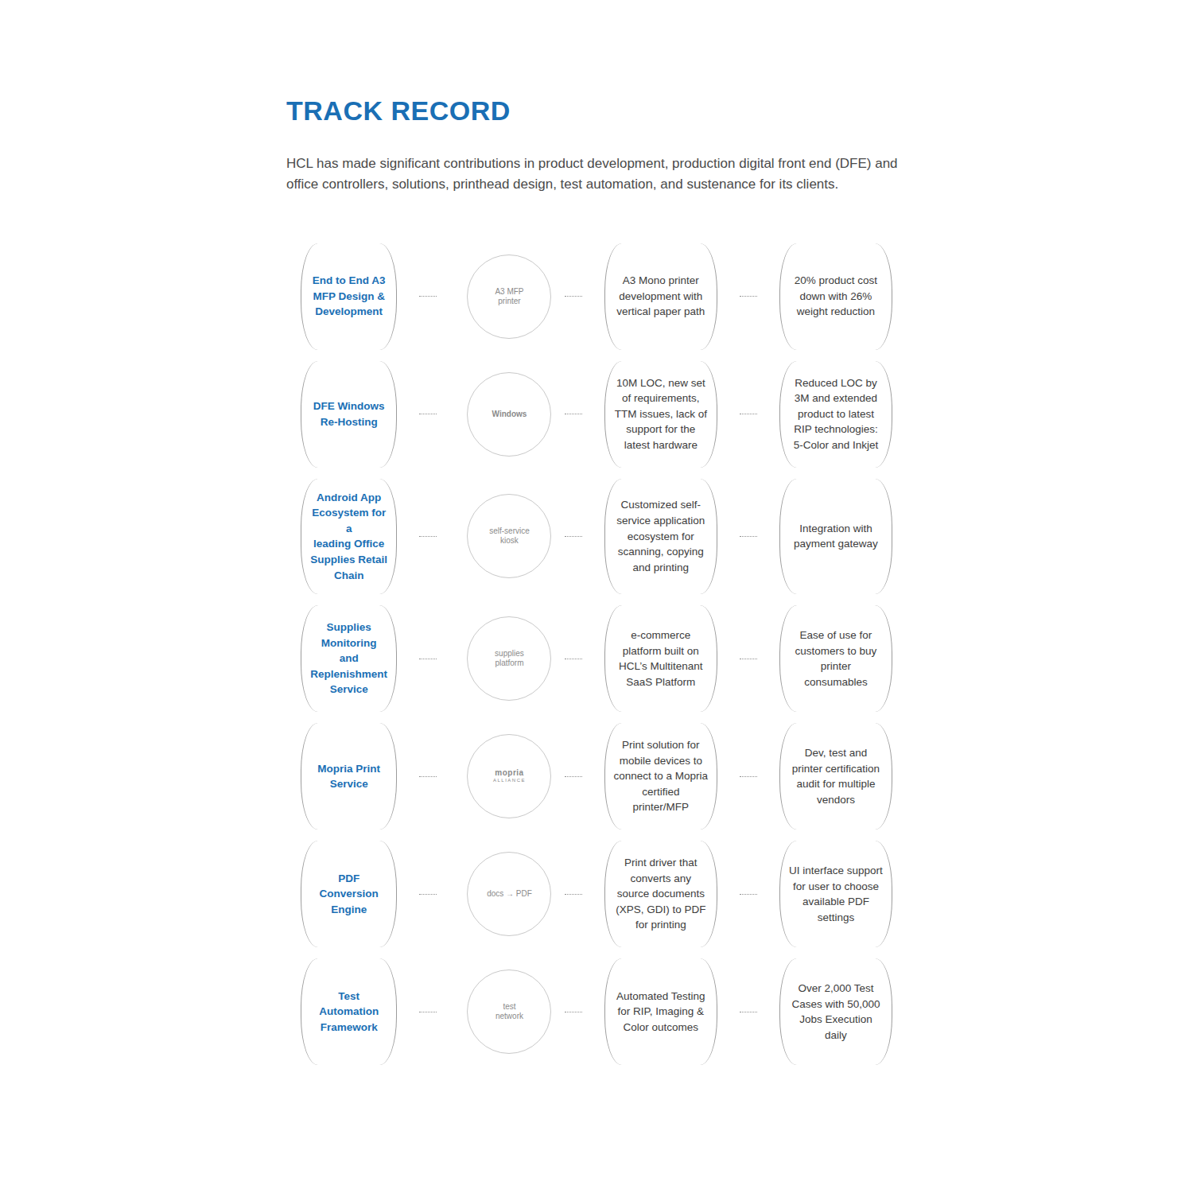TRACK RECORD
HCL has made significant contributions in product development, production digital front end (DFE) and office controllers, solutions, printhead design, test automation, and sustenance for its clients.
| End to End A3 MFP Design & Development | | A3 MFP printer | | A3 Mono printer development with vertical paper path | | 20% product cost down with 26% weight reduction |
| DFE Windows Re-Hosting | | Windows | | 10M LOC, new set of requirements, TTM issues, lack of support for the latest hardware | | Reduced LOC by 3M and extended product to latest RIP technologies: 5-Color and Inkjet |
| Android App Ecosystem for a leading Office Supplies Retail Chain | | self-service kiosk | | Customized self-service application ecosystem for scanning, copying and printing | | Integration with payment gateway |
| Supplies Monitoring and Replenishment Service | | supplies platform | | e-commerce platform built on HCL’s Multitenant SaaS Platform | | Ease of use for customers to buy printer consumables |
| Mopria Print Service | | mopria ALLIANCE | | Print solution for mobile devices to connect to a Mopria certified printer/MFP | | Dev, test and printer certification audit for multiple vendors |
| PDF Conversion Engine | | docs → PDF | | Print driver that converts any source documents (XPS, GDI) to PDF for printing | | UI interface support for user to choose available PDF settings |
| Test Automation Framework | | test network | | Automated Testing for RIP, Imaging & Color outcomes | | Over 2,000 Test Cases with 50,000 Jobs Execution daily |